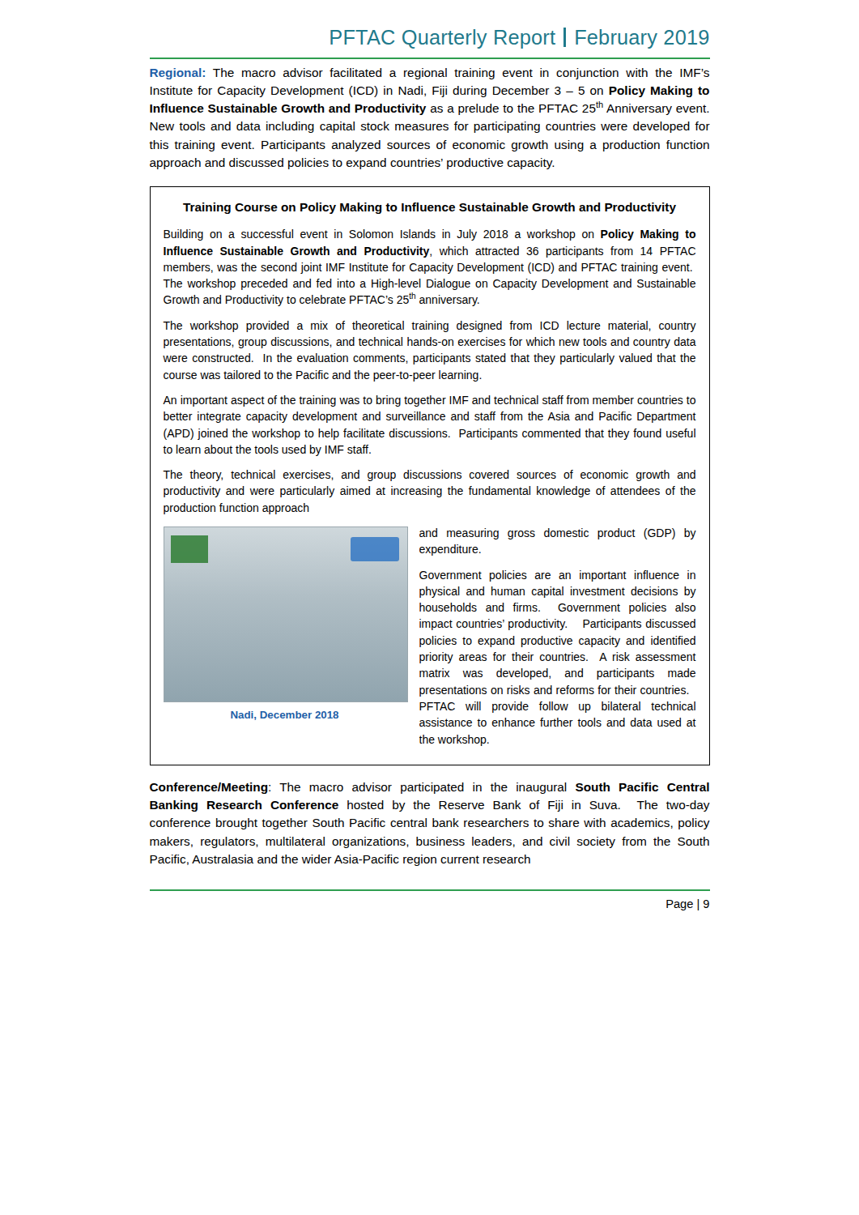PFTAC Quarterly Report February 2019
Regional: The macro advisor facilitated a regional training event in conjunction with the IMF’s Institute for Capacity Development (ICD) in Nadi, Fiji during December 3 – 5 on Policy Making to Influence Sustainable Growth and Productivity as a prelude to the PFTAC 25th Anniversary event. New tools and data including capital stock measures for participating countries were developed for this training event. Participants analyzed sources of economic growth using a production function approach and discussed policies to expand countries’ productive capacity.
Training Course on Policy Making to Influence Sustainable Growth and Productivity
Building on a successful event in Solomon Islands in July 2018 a workshop on Policy Making to Influence Sustainable Growth and Productivity, which attracted 36 participants from 14 PFTAC members, was the second joint IMF Institute for Capacity Development (ICD) and PFTAC training event. The workshop preceded and fed into a High-level Dialogue on Capacity Development and Sustainable Growth and Productivity to celebrate PFTAC’s 25th anniversary.
The workshop provided a mix of theoretical training designed from ICD lecture material, country presentations, group discussions, and technical hands-on exercises for which new tools and country data were constructed. In the evaluation comments, participants stated that they particularly valued that the course was tailored to the Pacific and the peer-to-peer learning.
An important aspect of the training was to bring together IMF and technical staff from member countries to better integrate capacity development and surveillance and staff from the Asia and Pacific Department (APD) joined the workshop to help facilitate discussions. Participants commented that they found useful to learn about the tools used by IMF staff.
The theory, technical exercises, and group discussions covered sources of economic growth and productivity and were particularly aimed at increasing the fundamental knowledge of attendees of the production function approach
Nadi, December 2018
and measuring gross domestic product (GDP) by expenditure.
Government policies are an important influence in physical and human capital investment decisions by households and firms. Government policies also impact countries’ productivity. Participants discussed policies to expand productive capacity and identified priority areas for their countries. A risk assessment matrix was developed, and participants made presentations on risks and reforms for their countries. PFTAC will provide follow up bilateral technical assistance to enhance further tools and data used at the workshop.
Conference/Meeting: The macro advisor participated in the inaugural South Pacific Central Banking Research Conference hosted by the Reserve Bank of Fiji in Suva. The two-day conference brought together South Pacific central bank researchers to share with academics, policy makers, regulators, multilateral organizations, business leaders, and civil society from the South Pacific, Australasia and the wider Asia-Pacific region current research
Page | 9